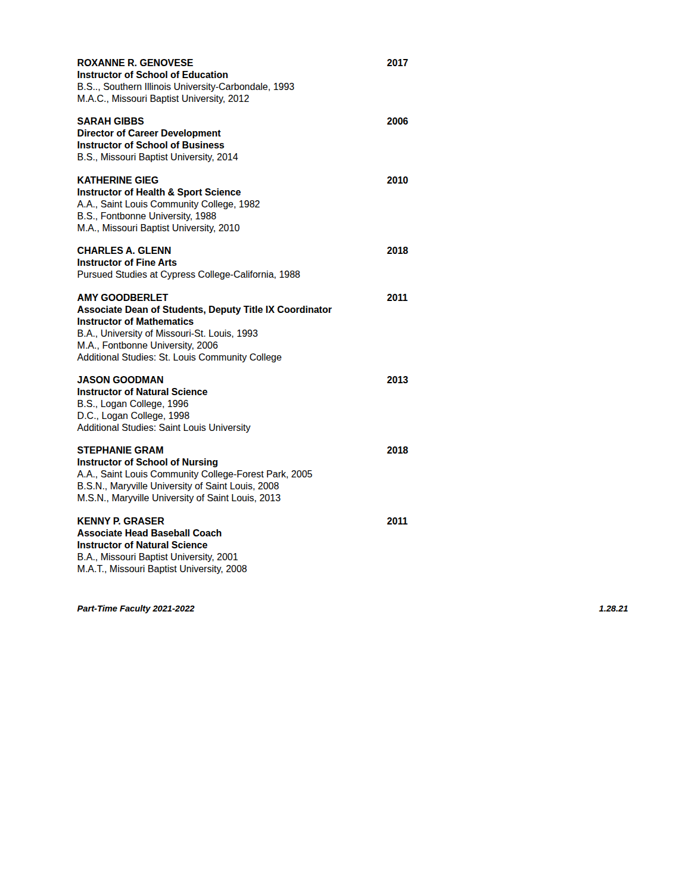ROXANNE R. GENOVESE2017
Instructor of School of Education
B.S.., Southern Illinois University-Carbondale, 1993
M.A.C., Missouri Baptist University, 2012
SARAH GIBBS2006
Director of Career Development
Instructor of School of Business
B.S., Missouri Baptist University, 2014
KATHERINE GIEG2010
Instructor of Health & Sport Science
A.A., Saint Louis Community College, 1982
B.S., Fontbonne University, 1988
M.A., Missouri Baptist University, 2010
CHARLES A. GLENN2018
Instructor of Fine Arts
Pursued Studies at Cypress College-California, 1988
AMY GOODBERLET2011
Associate Dean of Students, Deputy Title IX Coordinator
Instructor of Mathematics
B.A., University of Missouri-St. Louis, 1993
M.A., Fontbonne University, 2006
Additional Studies: St. Louis Community College
JASON GOODMAN2013
Instructor of Natural Science
B.S., Logan College, 1996
D.C., Logan College, 1998
Additional Studies: Saint Louis University
STEPHANIE GRAM2018
Instructor of School of Nursing
A.A., Saint Louis Community College-Forest Park, 2005
B.S.N., Maryville University of Saint Louis, 2008
M.S.N., Maryville University of Saint Louis, 2013
KENNY P. GRASER2011
Associate Head Baseball Coach
Instructor of Natural Science
B.A., Missouri Baptist University, 2001
M.A.T., Missouri Baptist University, 2008
Part-Time Faculty 2021-2022 1.28.21